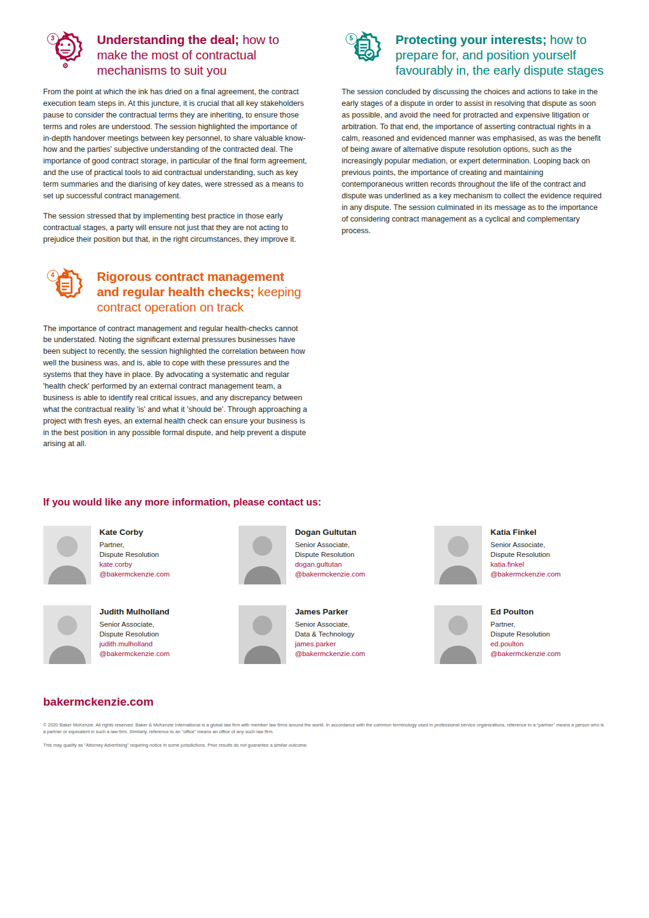⚙ 3
Understanding the deal; how to make the most of contractual mechanisms to suit you
From the point at which the ink has dried on a final agreement, the contract execution team steps in. At this juncture, it is crucial that all key stakeholders pause to consider the contractual terms they are inheriting, to ensure those terms and roles are understood. The session highlighted the importance of in-depth handover meetings between key personnel, to share valuable know-how and the parties' subjective understanding of the contracted deal. The importance of good contract storage, in particular of the final form agreement, and the use of practical tools to aid contractual understanding, such as key term summaries and the diarising of key dates, were stressed as a means to set up successful contract management.
The session stressed that by implementing best practice in those early contractual stages, a party will ensure not just that they are not acting to prejudice their position but that, in the right circumstances, they improve it.
4
Rigorous contract management and regular health checks; keeping contract operation on track
The importance of contract management and regular health-checks cannot be understated. Noting the significant external pressures businesses have been subject to recently, the session highlighted the correlation between how well the business was, and is, able to cope with these pressures and the systems that they have in place. By advocating a systematic and regular 'health check' performed by an external contract management team, a business is able to identify real critical issues, and any discrepancy between what the contractual reality 'is' and what it 'should be'. Through approaching a project with fresh eyes, an external health check can ensure your business is in the best position in any possible formal dispute, and help prevent a dispute arising at all.
5
Protecting your interests; how to prepare for, and position yourself favourably in, the early dispute stages
The session concluded by discussing the choices and actions to take in the early stages of a dispute in order to assist in resolving that dispute as soon as possible, and avoid the need for protracted and expensive litigation or arbitration. To that end, the importance of asserting contractual rights in a calm, reasoned and evidenced manner was emphasised, as was the benefit of being aware of alternative dispute resolution options, such as the increasingly popular mediation, or expert determination. Looping back on previous points, the importance of creating and maintaining contemporaneous written records throughout the life of the contract and dispute was underlined as a key mechanism to collect the evidence required in any dispute. The session culminated in its message as to the importance of considering contract management as a cyclical and complementary process.
If you would like any more information, please contact us:
Kate Corby
Partner,
Dispute Resolution
kate.corby
@bakermckenzie.com
Dogan Gultutan
Senior Associate,
Dispute Resolution
dogan.gultutan
@bakermckenzie.com
Katia Finkel
Senior Associate,
Dispute Resolution
katia.finkel
@bakermckenzie.com
Judith Mulholland
Senior Associate,
Dispute Resolution
judith.mulholland
@bakermckenzie.com
James Parker
Senior Associate,
Data & Technology
james.parker
@bakermckenzie.com
Ed Poulton
Partner,
Dispute Resolution
ed.poulton
@bakermckenzie.com
bakermckenzie.com
© 2020 Baker McKenzie. All rights reserved. Baker & McKenzie International is a global law firm with member law firms around the world. In accordance with the common terminology used in professional service organizations, reference to a "partner" means a person who is a partner or equivalent in such a law firm. Similarly, reference to an "office" means an office of any such law firm.
This may qualify as "Attorney Advertising" requiring notice in some jurisdictions. Prior results do not guarantee a similar outcome.